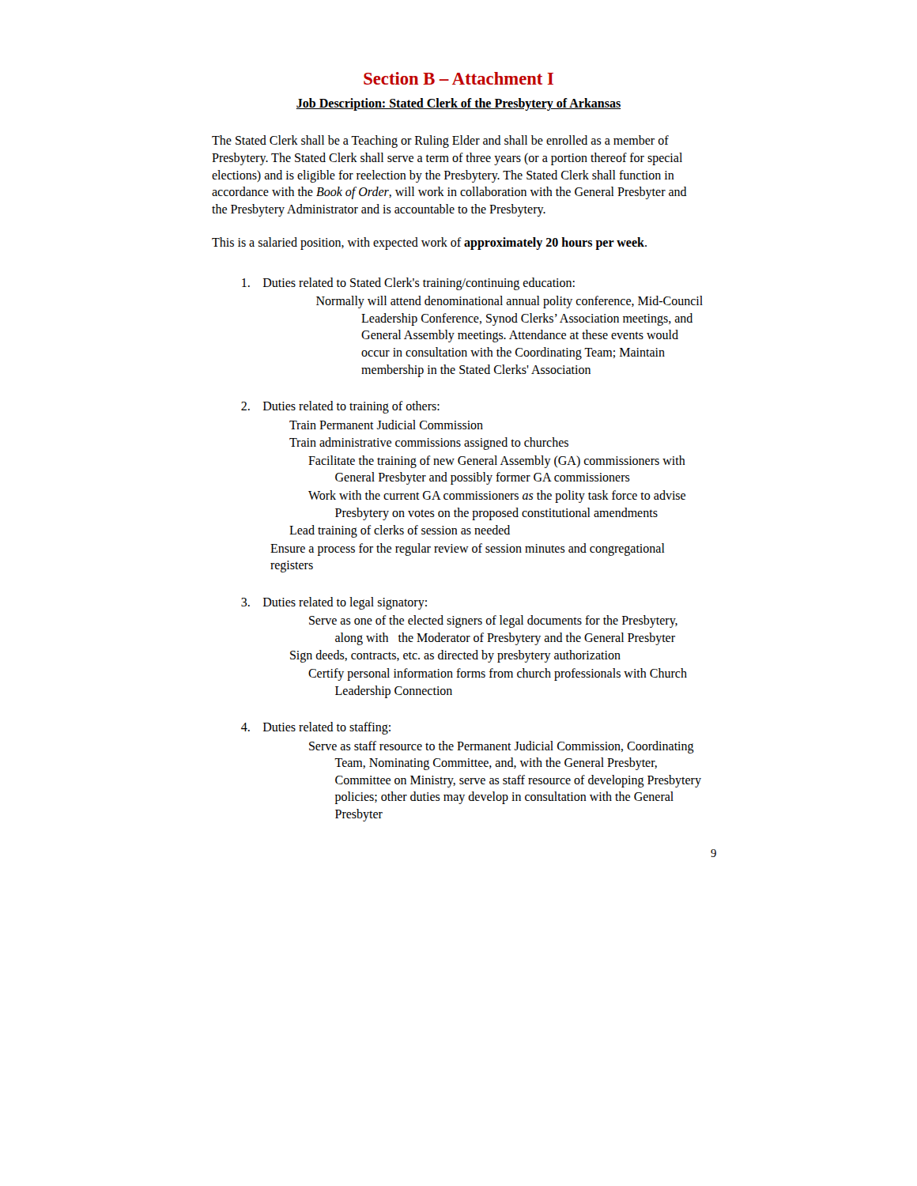Section B – Attachment I
Job Description: Stated Clerk of the Presbytery of Arkansas
The Stated Clerk shall be a Teaching or Ruling Elder and shall be enrolled as a member of Presbytery. The Stated Clerk shall serve a term of three years (or a portion thereof for special elections) and is eligible for reelection by the Presbytery. The Stated Clerk shall function in accordance with the Book of Order, will work in collaboration with the General Presbyter and the Presbytery Administrator and is accountable to the Presbytery.
This is a salaried position, with expected work of approximately 20 hours per week.
Duties related to Stated Clerk's training/continuing education:
Normally will attend denominational annual polity conference, Mid-Council Leadership Conference, Synod Clerks’ Association meetings, and General Assembly meetings. Attendance at these events would occur in consultation with the Coordinating Team; Maintain membership in the Stated Clerks' Association
Duties related to training of others:
Train Permanent Judicial Commission Train administrative commissions assigned to churches Facilitate the training of new General Assembly (GA) commissioners with General Presbyter and possibly former GA commissioners Work with the current GA commissioners as the polity task force to advise Presbytery on votes on the proposed constitutional amendments Lead training of clerks of session as needed Ensure a process for the regular review of session minutes and congregational registers
Duties related to legal signatory:
Serve as one of the elected signers of legal documents for the Presbytery, along with the Moderator of Presbytery and the General Presbyter Sign deeds, contracts, etc. as directed by presbytery authorization Certify personal information forms from church professionals with Church Leadership Connection
Duties related to staffing:
Serve as staff resource to the Permanent Judicial Commission, Coordinating Team, Nominating Committee, and, with the General Presbyter, Committee on Ministry, serve as staff resource of developing Presbytery policies; other duties may develop in consultation with the General Presbyter
9